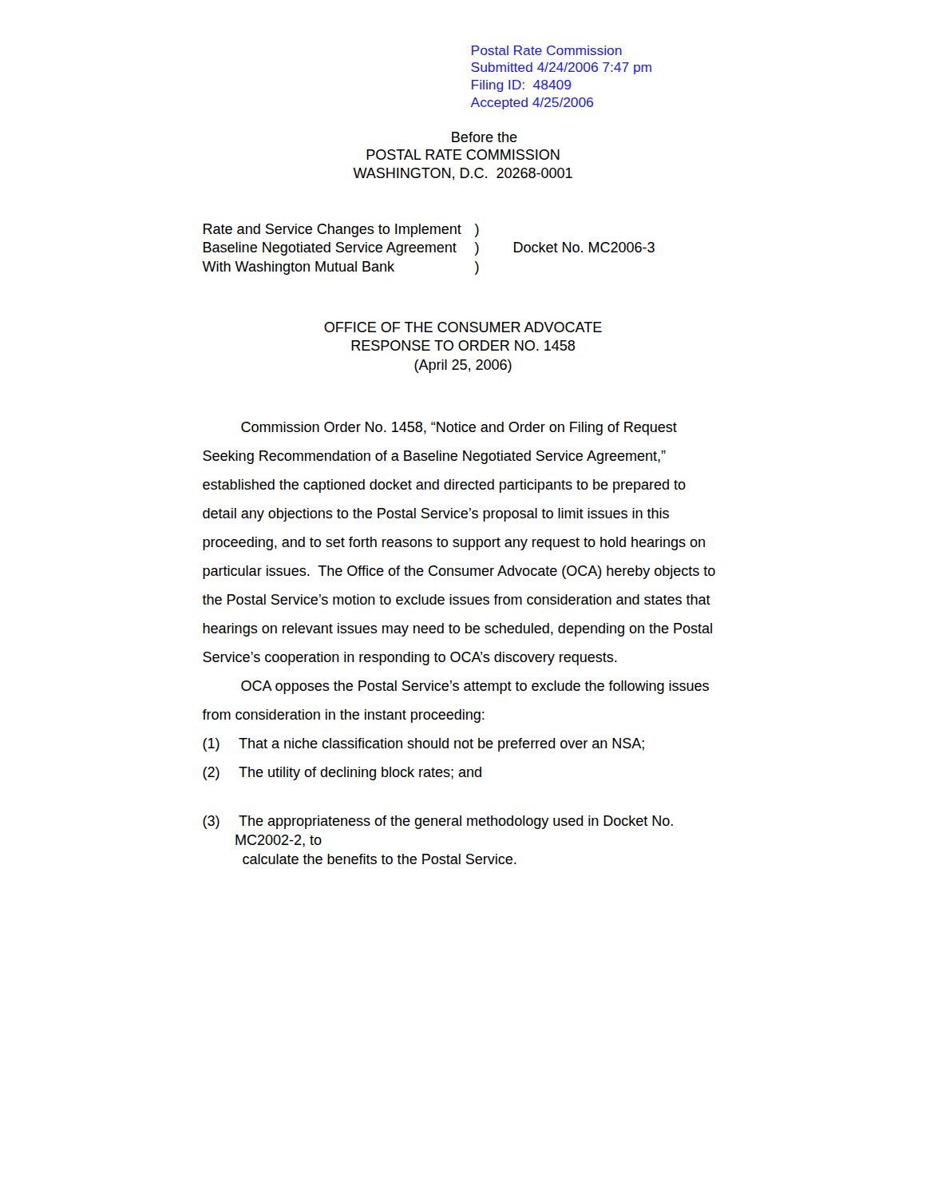Postal Rate Commission
Submitted 4/24/2006 7:47 pm
Filing ID: 48409
Accepted 4/25/2006
Before the POSTAL RATE COMMISSION
WASHINGTON, D.C. 20268-0001
| Rate and Service Changes to Implement | ) | |
| Baseline Negotiated Service Agreement | ) | Docket No. MC2006-3 |
| With Washington Mutual Bank | ) | |
OFFICE OF THE CONSUMER ADVOCATE
RESPONSE TO ORDER NO. 1458
(April 25, 2006)
Commission Order No. 1458, “Notice and Order on Filing of Request Seeking Recommendation of a Baseline Negotiated Service Agreement,” established the captioned docket and directed participants to be prepared to detail any objections to the Postal Service’s proposal to limit issues in this proceeding, and to set forth reasons to support any request to hold hearings on particular issues. The Office of the Consumer Advocate (OCA) hereby objects to the Postal Service’s motion to exclude issues from consideration and states that hearings on relevant issues may need to be scheduled, depending on the Postal Service’s cooperation in responding to OCA’s discovery requests.
OCA opposes the Postal Service’s attempt to exclude the following issues from consideration in the instant proceeding:
(1) That a niche classification should not be preferred over an NSA;
(2) The utility of declining block rates; and
(3) The appropriateness of the general methodology used in Docket No. MC2002-2, tocalculate the benefits to the Postal Service.